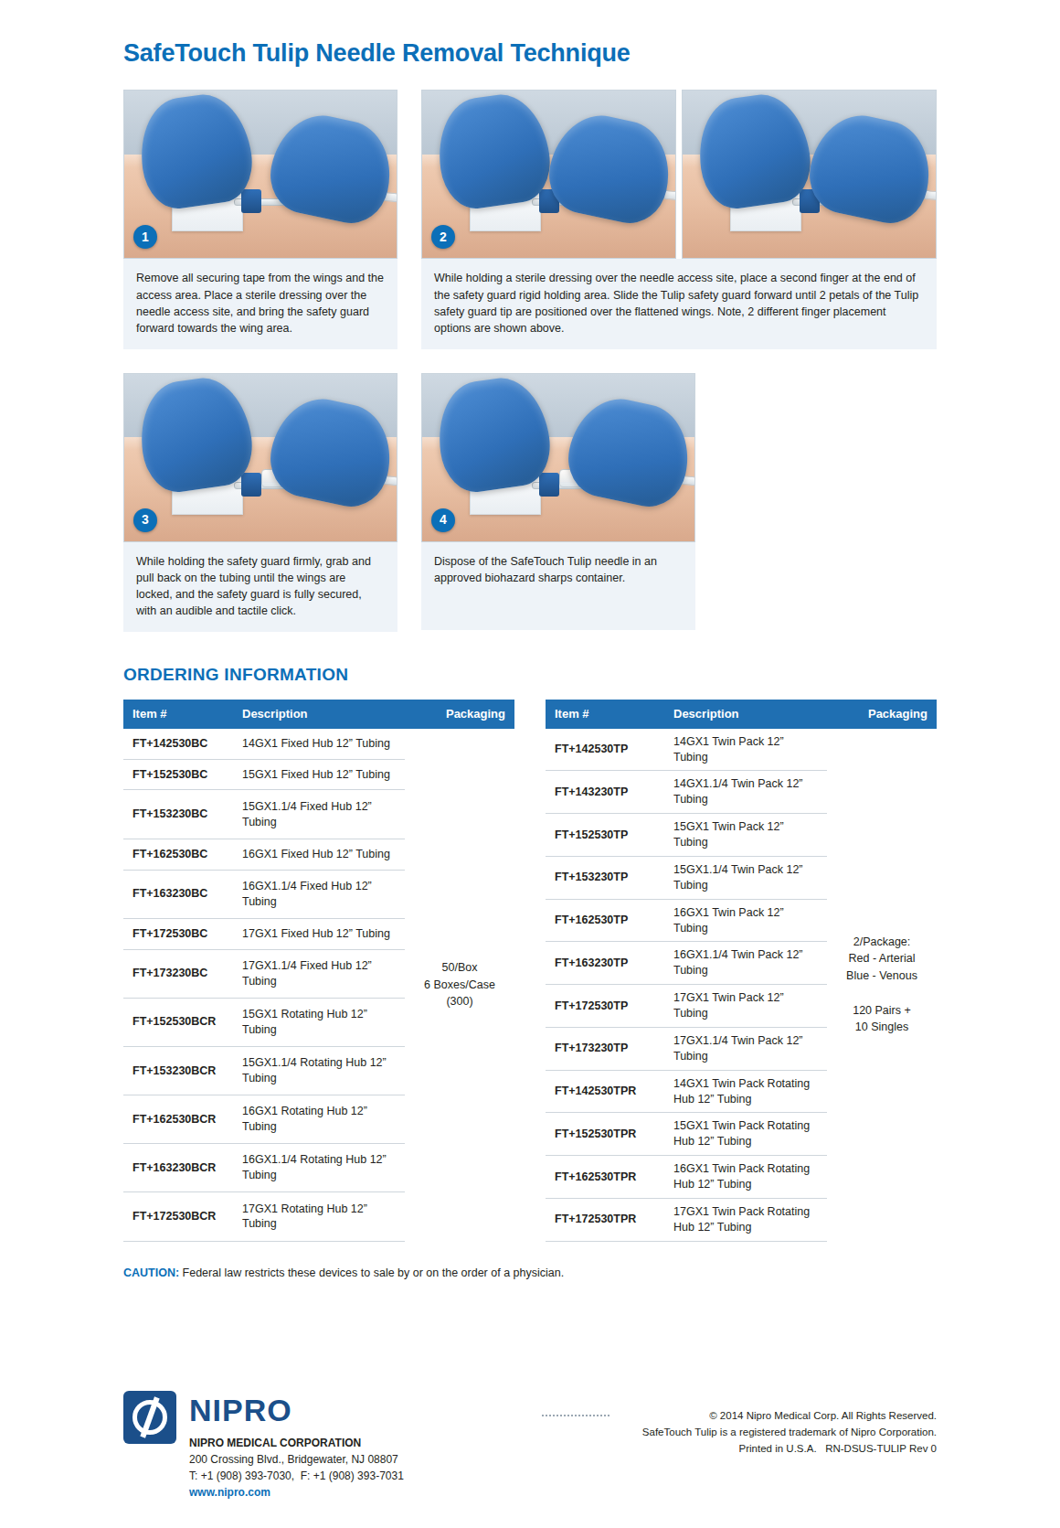SafeTouch Tulip Needle Removal Technique
1
Remove all securing tape from the wings and the access area. Place a sterile dressing over the needle access site, and bring the safety guard forward towards the wing area.
2
While holding a sterile dressing over the needle access site, place a second finger at the end of the safety guard rigid holding area. Slide the Tulip safety guard forward until 2 petals of the Tulip safety guard tip are positioned over the flattened wings. Note, 2 different finger placement options are shown above.
3
While holding the safety guard firmly, grab and pull back on the tubing until the wings are locked, and the safety guard is fully secured, with an audible and tactile click.
4
Dispose of the SafeTouch Tulip needle in an approved biohazard sharps container.
Ordering Information
| Item # | Description | Packaging |
| --- | --- | --- |
| FT+142530BC | 14GX1 Fixed Hub 12” Tubing | 50/Box 6 Boxes/Case (300) |
| FT+152530BC | 15GX1 Fixed Hub 12” Tubing |
| FT+153230BC | 15GX1.1/4 Fixed Hub 12” Tubing |
| FT+162530BC | 16GX1 Fixed Hub 12” Tubing |
| FT+163230BC | 16GX1.1/4 Fixed Hub 12” Tubing |
| FT+172530BC | 17GX1 Fixed Hub 12” Tubing |
| FT+173230BC | 17GX1.1/4 Fixed Hub 12” Tubing |
| FT+152530BCR | 15GX1 Rotating Hub 12” Tubing |
| FT+153230BCR | 15GX1.1/4 Rotating Hub 12” Tubing |
| FT+162530BCR | 16GX1 Rotating Hub 12” Tubing |
| FT+163230BCR | 16GX1.1/4 Rotating Hub 12” Tubing |
| FT+172530BCR | 17GX1 Rotating Hub 12” Tubing |
| Item # | Description | Packaging |
| --- | --- | --- |
| FT+142530TP | 14GX1 Twin Pack 12” Tubing | 2/Package: Red - Arterial Blue - Venous 120 Pairs + 10 Singles |
| FT+143230TP | 14GX1.1/4 Twin Pack 12” Tubing |
| FT+152530TP | 15GX1 Twin Pack 12” Tubing |
| FT+153230TP | 15GX1.1/4 Twin Pack 12” Tubing |
| FT+162530TP | 16GX1 Twin Pack 12” Tubing |
| FT+163230TP | 16GX1.1/4 Twin Pack 12” Tubing |
| FT+172530TP | 17GX1 Twin Pack 12” Tubing |
| FT+173230TP | 17GX1.1/4 Twin Pack 12” Tubing |
| FT+142530TPR | 14GX1 Twin Pack Rotating Hub 12” Tubing |
| FT+152530TPR | 15GX1 Twin Pack Rotating Hub 12” Tubing |
| FT+162530TPR | 16GX1 Twin Pack Rotating Hub 12” Tubing |
| FT+172530TPR | 17GX1 Twin Pack Rotating Hub 12” Tubing |
CAUTION: Federal law restricts these devices to sale by or on the order of a physician.
NIPRO
NIPRO MEDICAL CORPORATION
200 Crossing Blvd., Bridgewater, NJ 08807
T: +1 (908) 393-7030, F: +1 (908) 393-7031
www.nipro.com
© 2014 Nipro Medical Corp. All Rights Reserved.
SafeTouch Tulip is a registered trademark of Nipro Corporation.
Printed in U.S.A. RN-DSUS-TULIP Rev 0